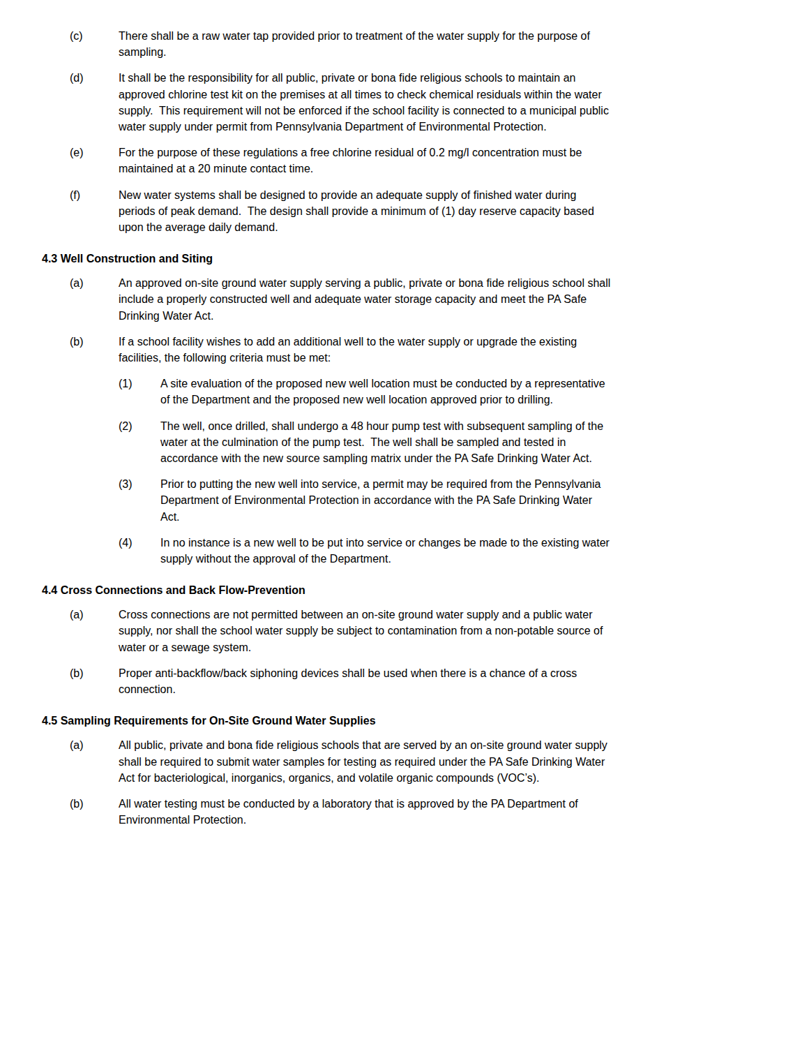(c)
There shall be a raw water tap provided prior to treatment of the water supply for the purpose of sampling.
(d)
It shall be the responsibility for all public, private or bona fide religious schools to maintain an approved chlorine test kit on the premises at all times to check chemical residuals within the water supply. This requirement will not be enforced if the school facility is connected to a municipal public water supply under permit from Pennsylvania Department of Environmental Protection.
(e)
For the purpose of these regulations a free chlorine residual of 0.2 mg/l concentration must be maintained at a 20 minute contact time.
(f)
New water systems shall be designed to provide an adequate supply of finished water during periods of peak demand. The design shall provide a minimum of (1) day reserve capacity based upon the average daily demand.
4.3 Well Construction and Siting
(a)
An approved on-site ground water supply serving a public, private or bona fide religious school shall include a properly constructed well and adequate water storage capacity and meet the PA Safe Drinking Water Act.
(b)
If a school facility wishes to add an additional well to the water supply or upgrade the existing facilities, the following criteria must be met:
(1)
A site evaluation of the proposed new well location must be conducted by a representative of the Department and the proposed new well location approved prior to drilling.
(2)
The well, once drilled, shall undergo a 48 hour pump test with subsequent sampling of the water at the culmination of the pump test. The well shall be sampled and tested in accordance with the new source sampling matrix under the PA Safe Drinking Water Act.
(3)
Prior to putting the new well into service, a permit may be required from the Pennsylvania Department of Environmental Protection in accordance with the PA Safe Drinking Water Act.
(4)
In no instance is a new well to be put into service or changes be made to the existing water supply without the approval of the Department.
4.4 Cross Connections and Back Flow-Prevention
(a)
Cross connections are not permitted between an on-site ground water supply and a public water supply, nor shall the school water supply be subject to contamination from a non-potable source of water or a sewage system.
(b)
Proper anti-backflow/back siphoning devices shall be used when there is a chance of a cross connection.
4.5 Sampling Requirements for On-Site Ground Water Supplies
(a)
All public, private and bona fide religious schools that are served by an on-site ground water supply shall be required to submit water samples for testing as required under the PA Safe Drinking Water Act for bacteriological, inorganics, organics, and volatile organic compounds (VOC’s).
(b)
All water testing must be conducted by a laboratory that is approved by the PA Department of Environmental Protection.